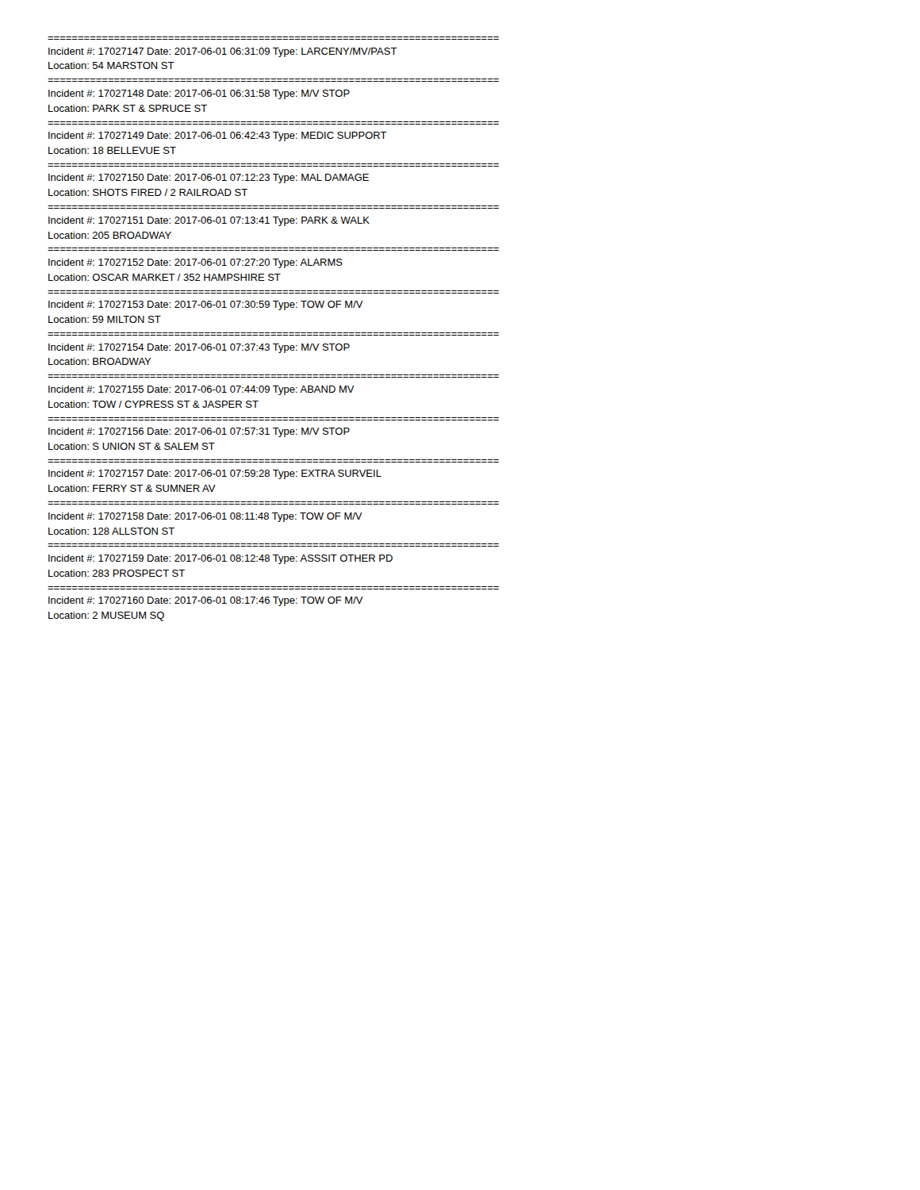===========================================================================
Incident #: 17027147 Date: 2017-06-01 06:31:09 Type: LARCENY/MV/PAST
Location: 54 MARSTON ST
===========================================================================
Incident #: 17027148 Date: 2017-06-01 06:31:58 Type: M/V STOP
Location: PARK ST & SPRUCE ST
===========================================================================
Incident #: 17027149 Date: 2017-06-01 06:42:43 Type: MEDIC SUPPORT
Location: 18 BELLEVUE ST
===========================================================================
Incident #: 17027150 Date: 2017-06-01 07:12:23 Type: MAL DAMAGE
Location: SHOTS FIRED / 2 RAILROAD ST
===========================================================================
Incident #: 17027151 Date: 2017-06-01 07:13:41 Type: PARK & WALK
Location: 205 BROADWAY
===========================================================================
Incident #: 17027152 Date: 2017-06-01 07:27:20 Type: ALARMS
Location: OSCAR MARKET / 352 HAMPSHIRE ST
===========================================================================
Incident #: 17027153 Date: 2017-06-01 07:30:59 Type: TOW OF M/V
Location: 59 MILTON ST
===========================================================================
Incident #: 17027154 Date: 2017-06-01 07:37:43 Type: M/V STOP
Location: BROADWAY
===========================================================================
Incident #: 17027155 Date: 2017-06-01 07:44:09 Type: ABAND MV
Location: TOW / CYPRESS ST & JASPER ST
===========================================================================
Incident #: 17027156 Date: 2017-06-01 07:57:31 Type: M/V STOP
Location: S UNION ST & SALEM ST
===========================================================================
Incident #: 17027157 Date: 2017-06-01 07:59:28 Type: EXTRA SURVEIL
Location: FERRY ST & SUMNER AV
===========================================================================
Incident #: 17027158 Date: 2017-06-01 08:11:48 Type: TOW OF M/V
Location: 128 ALLSTON ST
===========================================================================
Incident #: 17027159 Date: 2017-06-01 08:12:48 Type: ASSSIT OTHER PD
Location: 283 PROSPECT ST
===========================================================================
Incident #: 17027160 Date: 2017-06-01 08:17:46 Type: TOW OF M/V
Location: 2 MUSEUM SQ